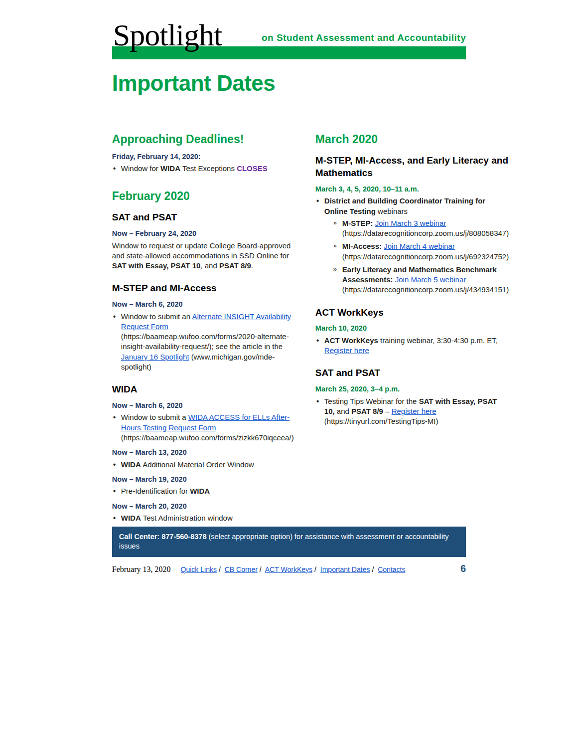Spotlight
on Student Assessment and Accountability
Important Dates
Approaching Deadlines!
Friday, February 14, 2020:
Window for WIDA Test Exceptions CLOSES
February 2020
SAT and PSAT
Now – February 24, 2020
Window to request or update College Board-approved and state-allowed accommodations in SSD Online for SAT with Essay, PSAT 10, and PSAT 8/9.
M-STEP and MI-Access
Now – March 6, 2020
Window to submit an Alternate INSIGHT Availability Request Form (https://baameap.wufoo.com/forms/2020-alternate-insight-availability-request/); see the article in the January 16 Spotlight (www.michigan.gov/mde-spotlight)
WIDA
Now – March 6, 2020
Window to submit a WIDA ACCESS for ELLs After-Hours Testing Request Form (https://baameap.wufoo.com/forms/zizkk670iqceea/)
Now – March 13, 2020
WIDA Additional Material Order Window
Now – March 19, 2020
Pre-Identification for WIDA
Now – March 20, 2020
WIDA Test Administration window
March 2020
M-STEP, MI-Access, and Early Literacy and Mathematics
March 3, 4, 5, 2020, 10–11 a.m.
District and Building Coordinator Training for Online Testing webinars
M-STEP: Join March 3 webinar
(https://datarecognitioncorp.zoom.us/j/808058347)
MI-Access: Join March 4 webinar
(https://datarecognitioncorp.zoom.us/j/692324752)
Early Literacy and Mathematics Benchmark Assessments: Join March 5 webinar
(https://datarecognitioncorp.zoom.us/j/434934151)
ACT WorkKeys
March 10, 2020
ACT WorkKeys training webinar, 3:30-4:30 p.m. ET, Register here
SAT and PSAT
March 25, 2020, 3–4 p.m.
Testing Tips Webinar for the SAT with Essay, PSAT 10, and PSAT 8/9 – Register here (https://tinyurl.com/TestingTips-MI)
Call Center: 877-560-8378 (select appropriate option) for assistance with assessment or accountability issues
February 13, 2020 Quick Links/ CB Corner/ ACT WorkKeys/ Important Dates/ Contacts 6